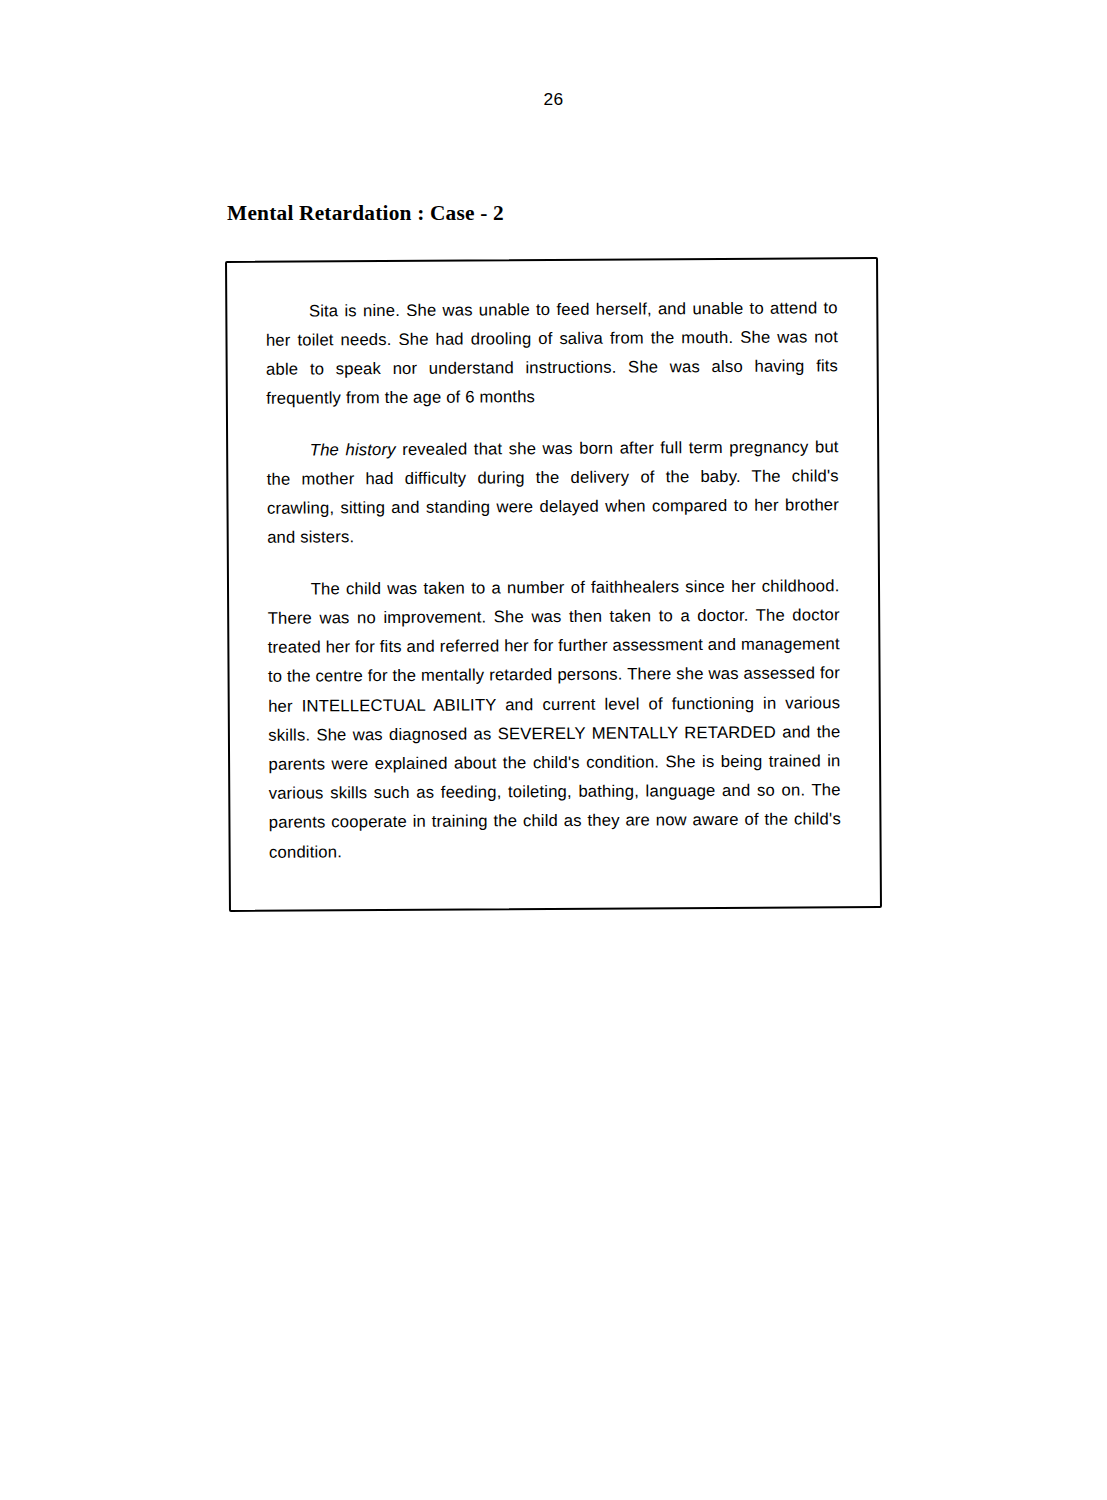26
Mental Retardation : Case - 2
Sita is nine. She was unable to feed herself, and unable to attend to her toilet needs. She had drooling of saliva from the mouth. She was not able to speak nor understand instructions. She was also having fits frequently from the age of 6 months
The history revealed that she was born after full term pregnancy but the mother had difficulty during the delivery of the baby. The child's crawling, sitting and standing were delayed when compared to her brother and sisters.
The child was taken to a number of faithhealers since her childhood. There was no improvement. She was then taken to a doctor. The doctor treated her for fits and referred her for further assessment and management to the centre for the mentally retarded persons. There she was assessed for her INTELLECTUAL ABILITY and current level of functioning in various skills. She was diagnosed as SEVERELY MENTALLY RETARDED and the parents were explained about the child's condition. She is being trained in various skills such as feeding, toileting, bathing, language and so on. The parents cooperate in training the child as they are now aware of the child's condition.